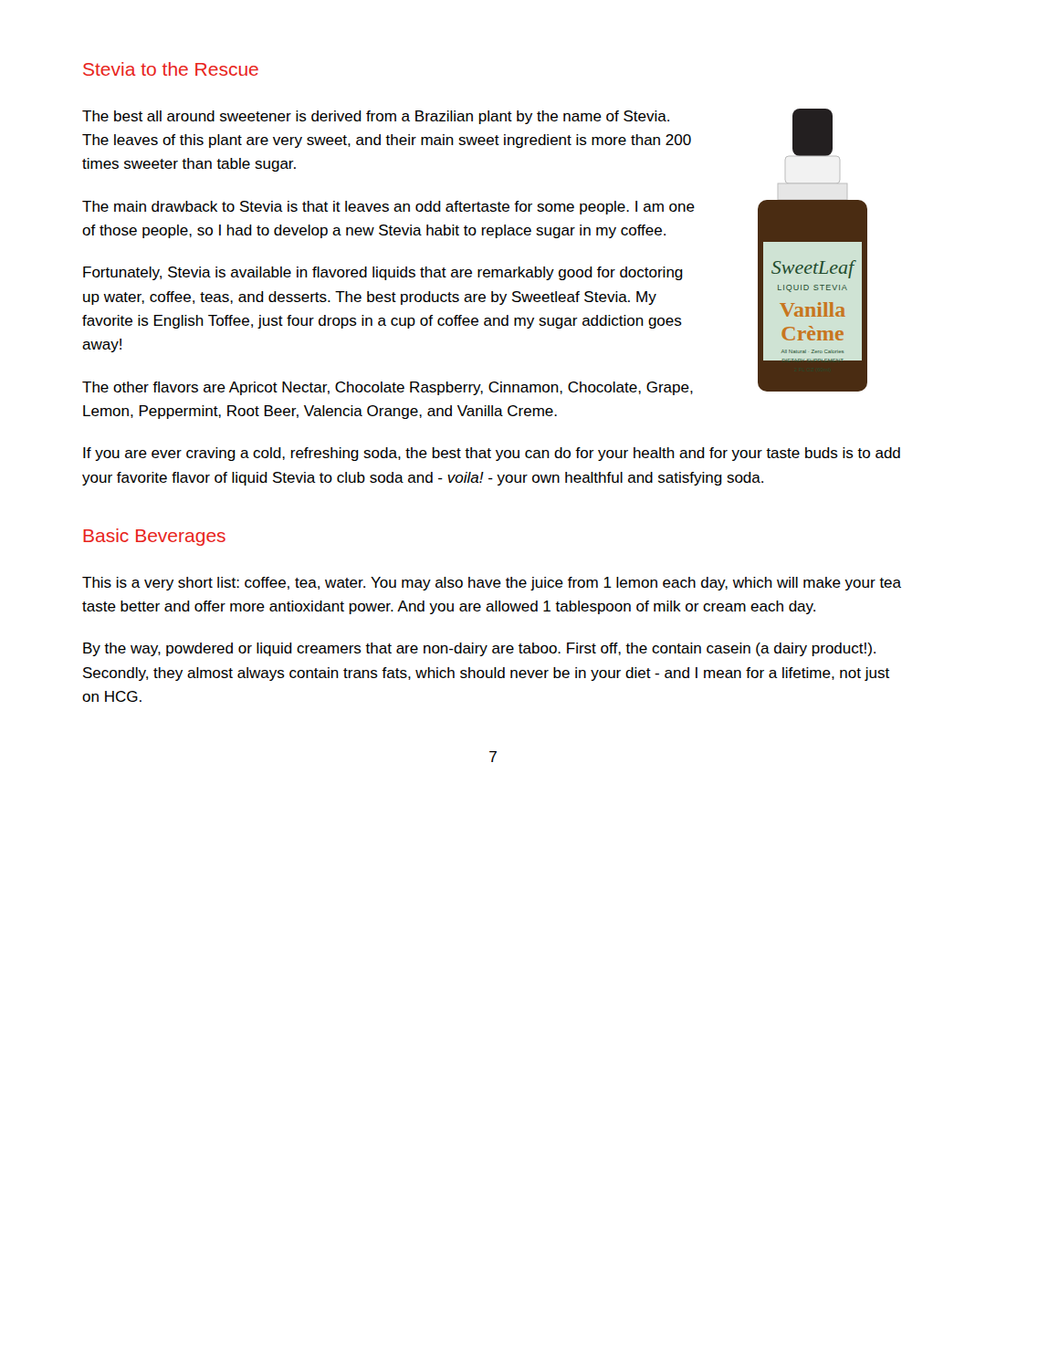Stevia to the Rescue
The best all around sweetener is derived from a Brazilian plant by the name of Stevia. The leaves of this plant are very sweet, and their main sweet ingredient is more than 200 times sweeter than table sugar.
The main drawback to Stevia is that it leaves an odd aftertaste for some people. I am one of those people, so I had to develop a new Stevia habit to replace sugar in my coffee.
Fortunately, Stevia is available in flavored liquids that are remarkably good for doctoring up water, coffee, teas, and desserts. The best products are by Sweetleaf Stevia. My favorite is English Toffee, just four drops in a cup of coffee and my sugar addiction goes away!
The other flavors are Apricot Nectar, Chocolate Raspberry, Cinnamon, Chocolate, Grape, Lemon, Peppermint, Root Beer, Valencia Orange, and Vanilla Creme.
If you are ever craving a cold, refreshing soda, the best that you can do for your health and for your taste buds is to add your favorite flavor of liquid Stevia to club soda and - voila! - your own healthful and satisfying soda.
Basic Beverages
This is a very short list: coffee, tea, water. You may also have the juice from 1 lemon each day, which will make your tea taste better and offer more antioxidant power. And you are allowed 1 tablespoon of milk or cream each day.
By the way, powdered or liquid creamers that are non-dairy are taboo. First off, the contain casein (a dairy product!). Secondly, they almost always contain trans fats, which should never be in your diet - and I mean for a lifetime, not just on HCG.
7